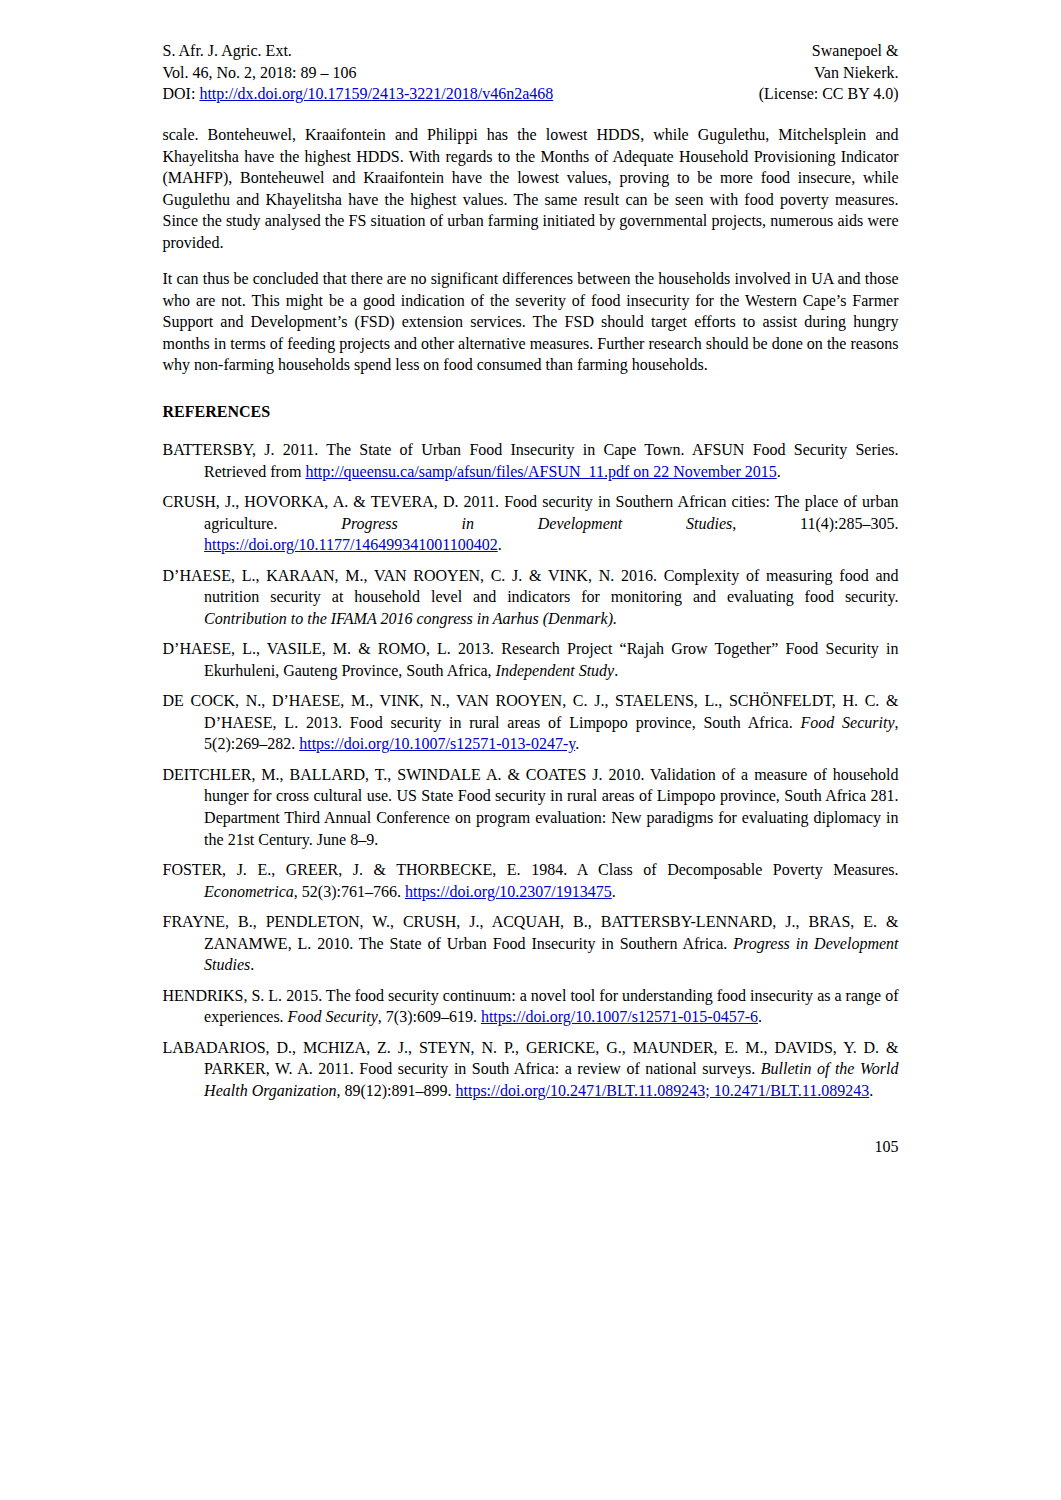S. Afr. J. Agric. Ext.
Swanepoel &
Vol. 46, No. 2, 2018: 89 – 106
Van Niekerk.
DOI: http://dx.doi.org/10.17159/2413-3221/2018/v46n2a468
(License: CC BY 4.0)
scale. Bonteheuwel, Kraaifontein and Philippi has the lowest HDDS, while Gugulethu, Mitchelsplein and Khayelitsha have the highest HDDS. With regards to the Months of Adequate Household Provisioning Indicator (MAHFP), Bonteheuwel and Kraaifontein have the lowest values, proving to be more food insecure, while Gugulethu and Khayelitsha have the highest values. The same result can be seen with food poverty measures. Since the study analysed the FS situation of urban farming initiated by governmental projects, numerous aids were provided.
It can thus be concluded that there are no significant differences between the households involved in UA and those who are not. This might be a good indication of the severity of food insecurity for the Western Cape’s Farmer Support and Development’s (FSD) extension services. The FSD should target efforts to assist during hungry months in terms of feeding projects and other alternative measures. Further research should be done on the reasons why non-farming households spend less on food consumed than farming households.
REFERENCES
BATTERSBY, J. 2011. The State of Urban Food Insecurity in Cape Town. AFSUN Food Security Series. Retrieved from http://queensu.ca/samp/afsun/files/AFSUN_11.pdf on 22 November 2015.
CRUSH, J., HOVORKA, A. & TEVERA, D. 2011. Food security in Southern African cities: The place of urban agriculture. Progress in Development Studies, 11(4):285–305. https://doi.org/10.1177/146499341001100402.
D’HAESE, L., KARAAN, M., VAN ROOYEN, C. J. & VINK, N. 2016. Complexity of measuring food and nutrition security at household level and indicators for monitoring and evaluating food security. Contribution to the IFAMA 2016 congress in Aarhus (Denmark).
D’HAESE, L., VASILE, M. & ROMO, L. 2013. Research Project “Rajah Grow Together” Food Security in Ekurhuleni, Gauteng Province, South Africa, Independent Study.
DE COCK, N., D’HAESE, M., VINK, N., VAN ROOYEN, C. J., STAELENS, L., SCHÖNFELDT, H. C. & D’HAESE, L. 2013. Food security in rural areas of Limpopo province, South Africa. Food Security, 5(2):269–282. https://doi.org/10.1007/s12571-013-0247-y.
DEITCHLER, M., BALLARD, T., SWINDALE A. & COATES J. 2010. Validation of a measure of household hunger for cross cultural use. US State Food security in rural areas of Limpopo province, South Africa 281. Department Third Annual Conference on program evaluation: New paradigms for evaluating diplomacy in the 21st Century. June 8–9.
FOSTER, J. E., GREER, J. & THORBECKE, E. 1984. A Class of Decomposable Poverty Measures. Econometrica, 52(3):761–766. https://doi.org/10.2307/1913475.
FRAYNE, B., PENDLETON, W., CRUSH, J., ACQUAH, B., BATTERSBY-LENNARD, J., BRAS, E. & ZANAMWE, L. 2010. The State of Urban Food Insecurity in Southern Africa. Progress in Development Studies.
HENDRIKS, S. L. 2015. The food security continuum: a novel tool for understanding food insecurity as a range of experiences. Food Security, 7(3):609–619. https://doi.org/10.1007/s12571-015-0457-6.
LABADARIOS, D., MCHIZA, Z. J., STEYN, N. P., GERICKE, G., MAUNDER, E. M., DAVIDS, Y. D. & PARKER, W. A. 2011. Food security in South Africa: a review of national surveys. Bulletin of the World Health Organization, 89(12):891–899. https://doi.org/10.2471/BLT.11.089243; 10.2471/BLT.11.089243.
105